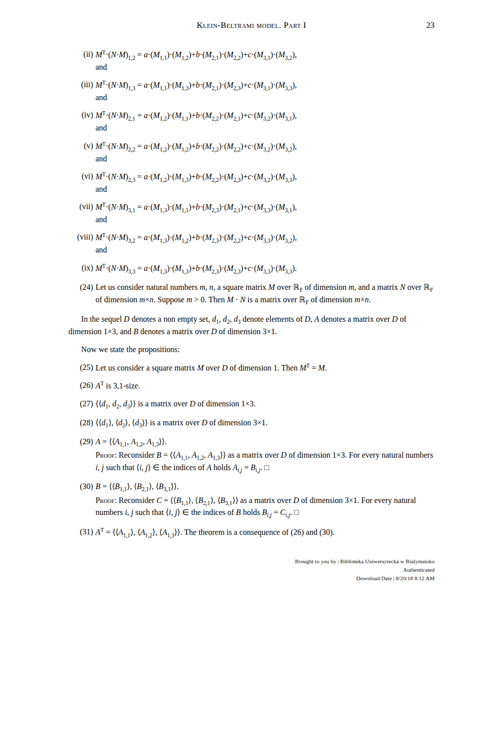Klein-Beltrami model. Part I 23
(ii) MT·(N·M)1,2 = a·(M1,1)·(M1,2)+b·(M2,1)·(M2,2)+c·(M3,1)·(M3,2), and
(iii) MT·(N·M)1,3 = a·(M1,1)·(M1,3)+b·(M2,1)·(M2,3)+c·(M3,1)·(M3,3), and
(iv) MT·(N·M)2,1 = a·(M1,2)·(M1,1)+b·(M2,2)·(M2,1)+c·(M3,2)·(M3,1), and
(v) MT·(N·M)2,2 = a·(M1,2)·(M1,2)+b·(M2,2)·(M2,2)+c·(M3,2)·(M3,2), and
(vi) MT·(N·M)2,3 = a·(M1,2)·(M1,3)+b·(M2,2)·(M2,3)+c·(M3,2)·(M3,3), and
(vii) MT·(N·M)3,1 = a·(M1,3)·(M1,1)+b·(M2,3)·(M2,1)+c·(M3,3)·(M3,1), and
(viii) MT·(N·M)3,2 = a·(M1,3)·(M1,2)+b·(M2,3)·(M2,2)+c·(M3,3)·(M3,2), and
(ix) MT·(N·M)3,3 = a·(M1,3)·(M1,3)+b·(M2,3)·(M2,3)+c·(M3,3)·(M3,3).
(24) Let us consider natural numbers m, n, a square matrix M over ℝF of dimension m, and a matrix N over ℝF of dimension m×n. Suppose m > 0. Then M · N is a matrix over ℝF of dimension m×n.
In the sequel D denotes a non empty set, d1, d2, d3 denote elements of D, A denotes a matrix over D of dimension 1×3, and B denotes a matrix over D of dimension 3×1.
Now we state the propositions:
(25) Let us consider a square matrix M over D of dimension 1. Then MT = M.
(26) AT is 3,1-size.
(27) ⟨⟨d1, d2, d3⟩⟩ is a matrix over D of dimension 1×3.
(28) ⟨⟨d1⟩, ⟨d2⟩, ⟨d3⟩⟩ is a matrix over D of dimension 3×1.
(29) A = ⟨⟨A1,1, A1,2, A1,3⟩⟩. Proof: Reconsider B = ⟨⟨A1,1, A1,2, A1,3⟩⟩ as a matrix over D of dimension 1×3. For every natural numbers i, j such that ⟨i, j⟩ ∈ the indices of A holds Ai,j = Bi,j. □
(30) B = ⟨⟨B1,1⟩, ⟨B2,1⟩, ⟨B3,1⟩⟩. Proof: Reconsider C = ⟨⟨B1,1⟩, ⟨B2,1⟩, ⟨B3,1⟩⟩ as a matrix over D of dimension 3×1. For every natural numbers i, j such that ⟨i, j⟩ ∈ the indices of B holds Bi,j = Ci,j. □
(31) AT = ⟨⟨A1,1⟩, ⟨A1,2⟩, ⟨A1,3⟩⟩. The theorem is a consequence of (26) and (30).
Brought to you by | Biblioteka Uniwersytecka w Bialymstoku Authenticated Download Date | 8/20/18 8:12 AM